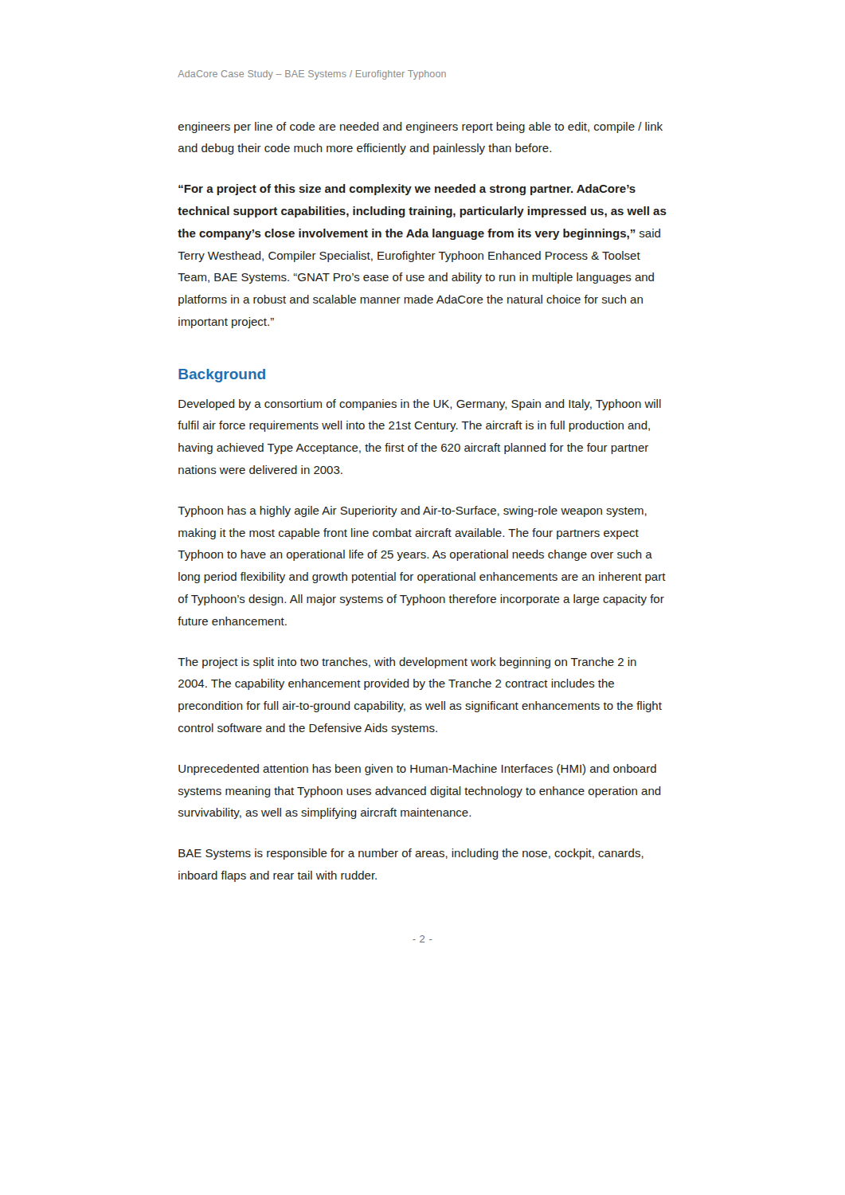AdaCore Case Study – BAE Systems / Eurofighter Typhoon
engineers per line of code are needed and engineers report being able to edit, compile / link and debug their code much more efficiently and painlessly than before.
“For a project of this size and complexity we needed a strong partner. AdaCore’s technical support capabilities, including training, particularly impressed us, as well as the company’s close involvement in the Ada language from its very beginnings,” said Terry Westhead, Compiler Specialist, Eurofighter Typhoon Enhanced Process & Toolset Team, BAE Systems. “GNAT Pro’s ease of use and ability to run in multiple languages and platforms in a robust and scalable manner made AdaCore the natural choice for such an important project.”
Background
Developed by a consortium of companies in the UK, Germany, Spain and Italy, Typhoon will fulfil air force requirements well into the 21st Century. The aircraft is in full production and, having achieved Type Acceptance, the first of the 620 aircraft planned for the four partner nations were delivered in 2003.
Typhoon has a highly agile Air Superiority and Air-to-Surface, swing-role weapon system, making it the most capable front line combat aircraft available. The four partners expect Typhoon to have an operational life of 25 years. As operational needs change over such a long period flexibility and growth potential for operational enhancements are an inherent part of Typhoon’s design. All major systems of Typhoon therefore incorporate a large capacity for future enhancement.
The project is split into two tranches, with development work beginning on Tranche 2 in 2004. The capability enhancement provided by the Tranche 2 contract includes the precondition for full air-to-ground capability, as well as significant enhancements to the flight control software and the Defensive Aids systems.
Unprecedented attention has been given to Human-Machine Interfaces (HMI) and onboard systems meaning that Typhoon uses advanced digital technology to enhance operation and survivability, as well as simplifying aircraft maintenance.
BAE Systems is responsible for a number of areas, including the nose, cockpit, canards, inboard flaps and rear tail with rudder.
- 2 -